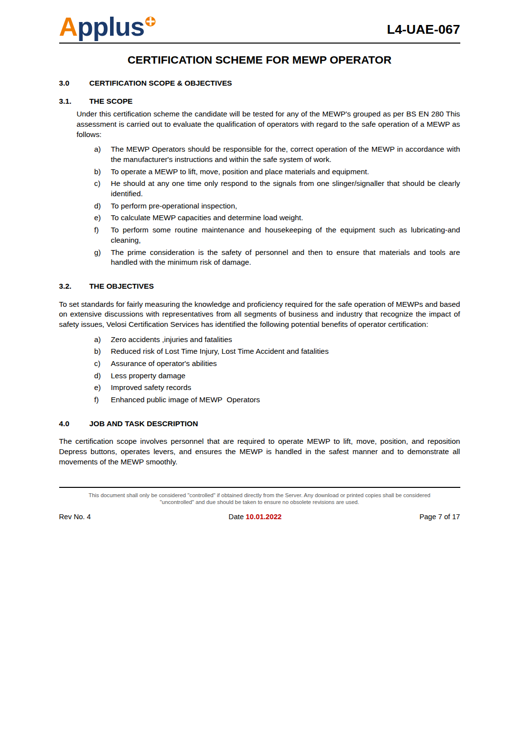Applus+
L4-UAE-067
CERTIFICATION SCHEME FOR MEWP OPERATOR
3.0
CERTIFICATION SCOPE & OBJECTIVES
3.1.
THE SCOPE
Under this certification scheme the candidate will be tested for any of the MEWP's grouped as per BS EN 280 This assessment is carried out to evaluate the qualification of operators with regard to the safe operation of a MEWP as follows:
a) The MEWP Operators should be responsible for the, correct operation of the MEWP in accordance with the manufacturer's instructions and within the safe system of work.
b) To operate a MEWP to lift, move, position and place materials and equipment.
c) He should at any one time only respond to the signals from one slinger/signaller that should be clearly identified.
d) To perform pre-operational inspection,
e) To calculate MEWP capacities and determine load weight.
f) To perform some routine maintenance and housekeeping of the equipment such as lubricating-and cleaning,
g) The prime consideration is the safety of personnel and then to ensure that materials and tools are handled with the minimum risk of damage.
3.2.
THE OBJECTIVES
To set standards for fairly measuring the knowledge and proficiency required for the safe operation of MEWPs and based on extensive discussions with representatives from all segments of business and industry that recognize the impact of safety issues, Velosi Certification Services has identified the following potential benefits of operator certification:
a) Zero accidents ,injuries and fatalities
b) Reduced risk of Lost Time Injury, Lost Time Accident and fatalities
c) Assurance of operator's abilities
d) Less property damage
e) Improved safety records
f) Enhanced public image of MEWP Operators
4.0
JOB AND TASK DESCRIPTION
The certification scope involves personnel that are required to operate MEWP to lift, move, position, and reposition Depress buttons, operates levers, and ensures the MEWP is handled in the safest manner and to demonstrate all movements of the MEWP smoothly.
This document shall only be considered "controlled" if obtained directly from the Server. Any download or printed copies shall be considered
"uncontrolled" and due should be taken to ensure no obsolete revisions are used.
Rev No. 4 Date 10.01.2022 Page 7 of 17